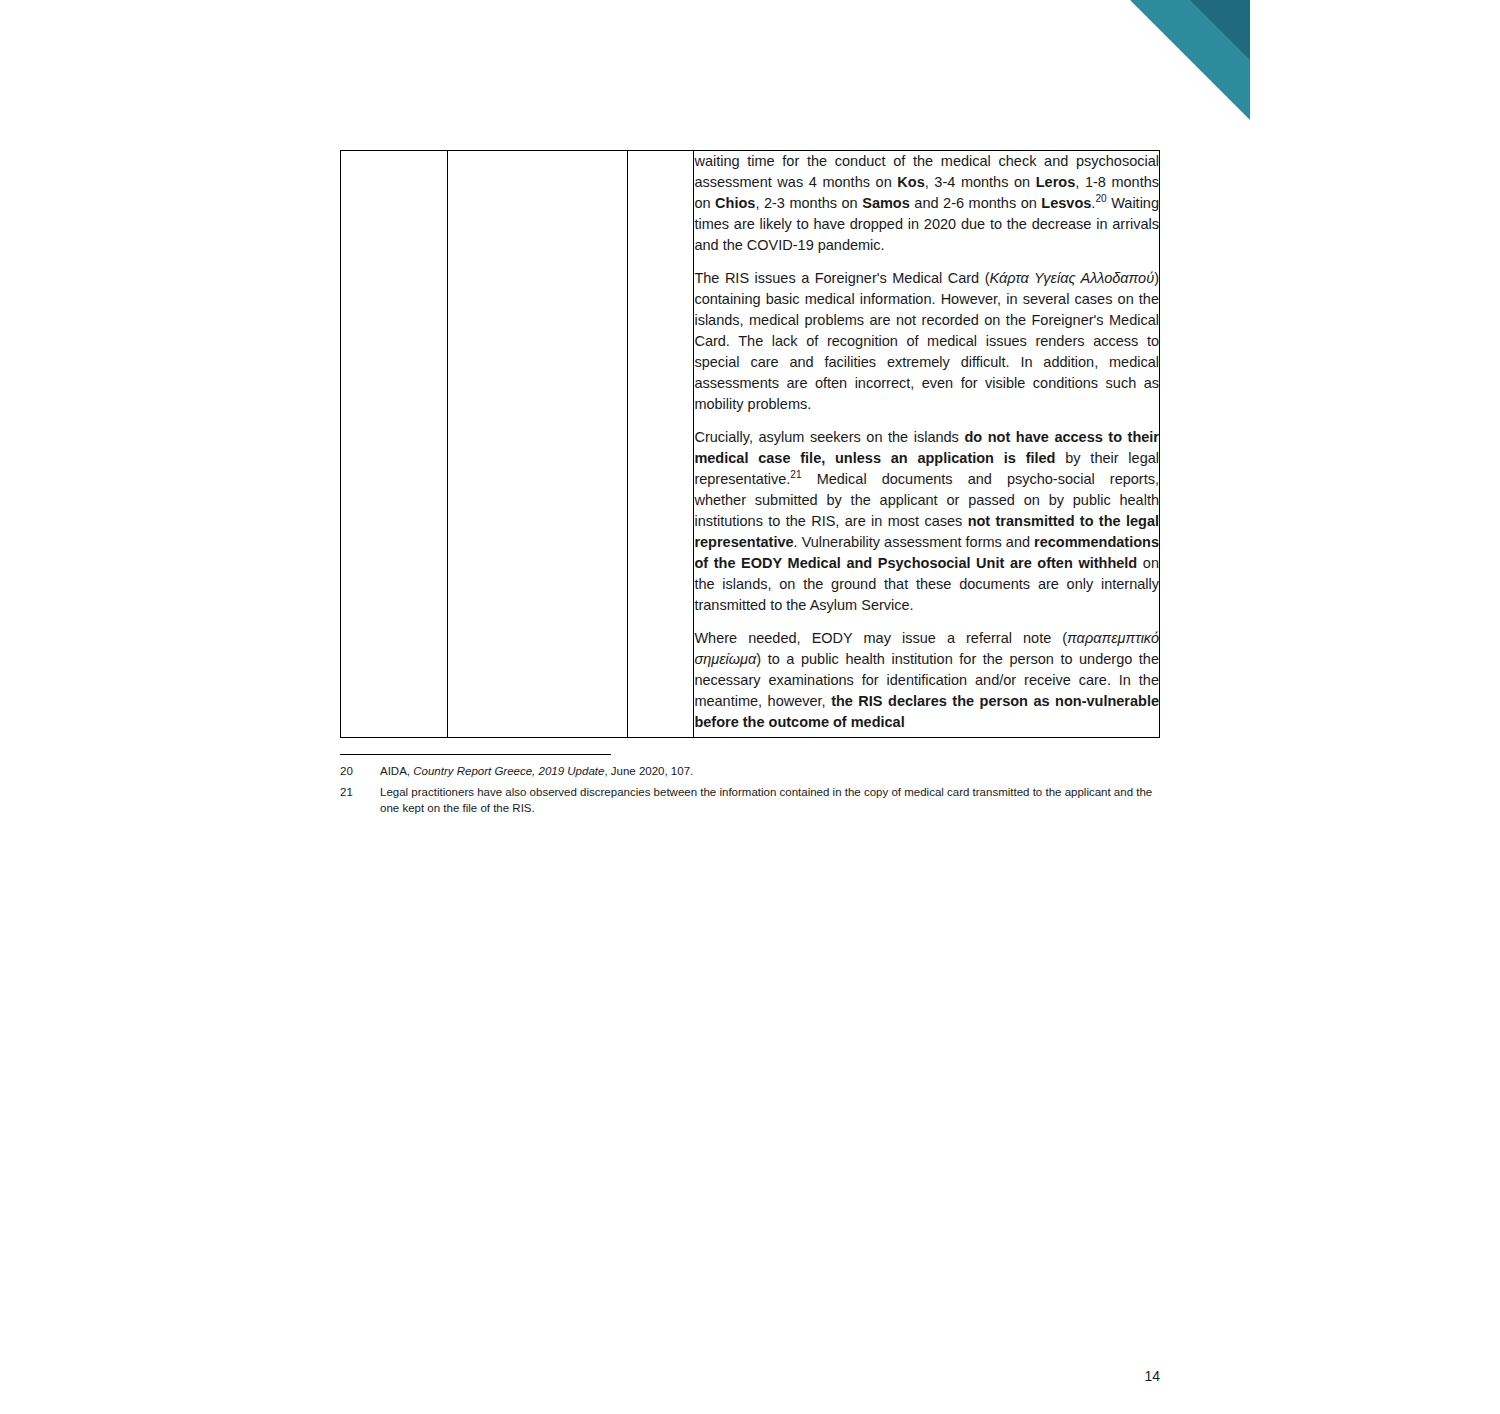| | | | waiting time for the conduct of the medical check and psychosocial assessment was 4 months on Kos , 3-4 months on Leros , 1-8 months on Chios , 2-3 months on Samos and 2-6 months on Lesvos . 20 Waiting times are likely to have dropped in 2020 due to the decrease in arrivals and the COVID-19 pandemic. The RIS issues a Foreigner's Medical Card ( Κάρτα Υγείας Αλλοδαπού ) containing basic medical information. However, in several cases on the islands, medical problems are not recorded on the Foreigner's Medical Card. The lack of recognition of medical issues renders access to special care and facilities extremely difficult. In addition, medical assessments are often incorrect, even for visible conditions such as mobility problems. Crucially, asylum seekers on the islands do not have access to their medical case file, unless an application is filed by their legal representative. 21 Medical documents and psycho-social reports, whether submitted by the applicant or passed on by public health institutions to the RIS, are in most cases not transmitted to the legal representative . Vulnerability assessment forms and recommendations of the EODY Medical and Psychosocial Unit are often withheld on the islands, on the ground that these documents are only internally transmitted to the Asylum Service. Where needed, EODY may issue a referral note ( παραπεμπτικό σημείωμα ) to a public health institution for the person to undergo the necessary examinations for identification and/or receive care. In the meantime, however, the RIS declares the person as non-vulnerable before the outcome of medical |
20
AIDA, Country Report Greece, 2019 Update, June 2020, 107.
21
Legal practitioners have also observed discrepancies between the information contained in the copy of medical card transmitted to the applicant and the one kept on the file of the RIS.
14